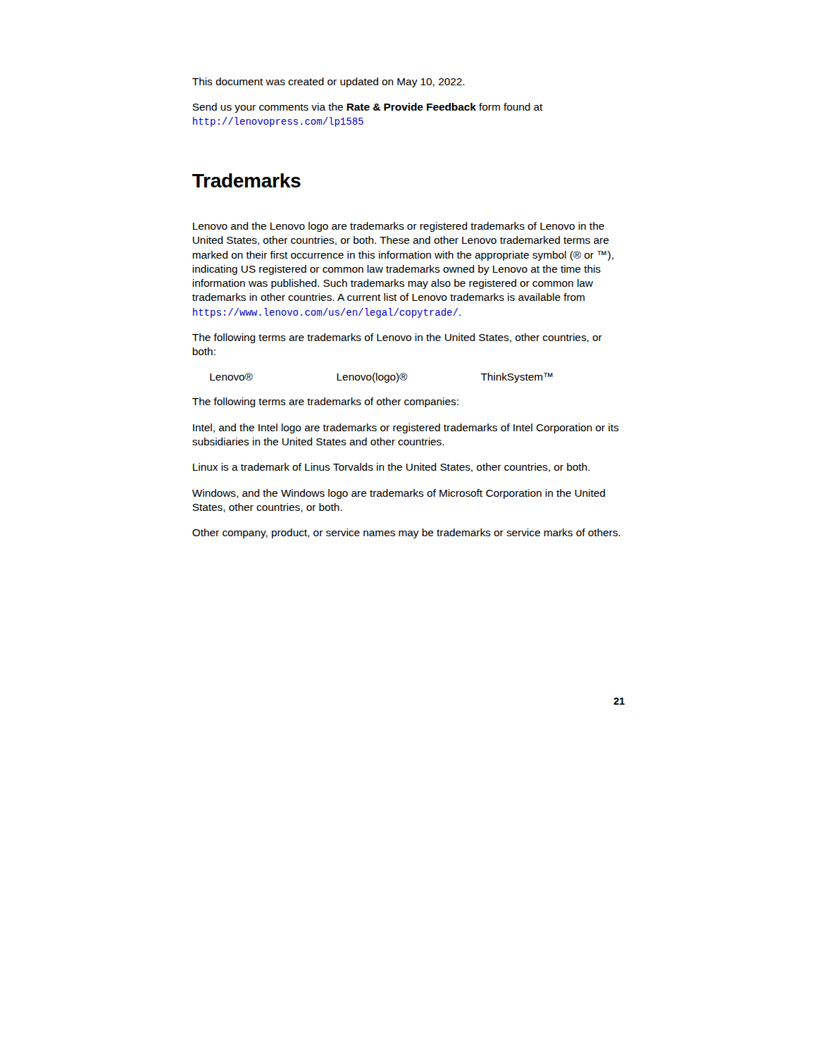This document was created or updated on May 10, 2022.
Send us your comments via the Rate & Provide Feedback form found at
http://lenovopress.com/lp1585
Trademarks
Lenovo and the Lenovo logo are trademarks or registered trademarks of Lenovo in the United States, other countries, or both. These and other Lenovo trademarked terms are marked on their first occurrence in this information with the appropriate symbol (® or ™), indicating US registered or common law trademarks owned by Lenovo at the time this information was published. Such trademarks may also be registered or common law trademarks in other countries. A current list of Lenovo trademarks is available from https://www.lenovo.com/us/en/legal/copytrade/.
The following terms are trademarks of Lenovo in the United States, other countries, or both:
| Lenovo® | Lenovo(logo)® | ThinkSystem™ |
The following terms are trademarks of other companies:
Intel, and the Intel logo are trademarks or registered trademarks of Intel Corporation or its subsidiaries in the United States and other countries.
Linux is a trademark of Linus Torvalds in the United States, other countries, or both.
Windows, and the Windows logo are trademarks of Microsoft Corporation in the United States, other countries, or both.
Other company, product, or service names may be trademarks or service marks of others.
21